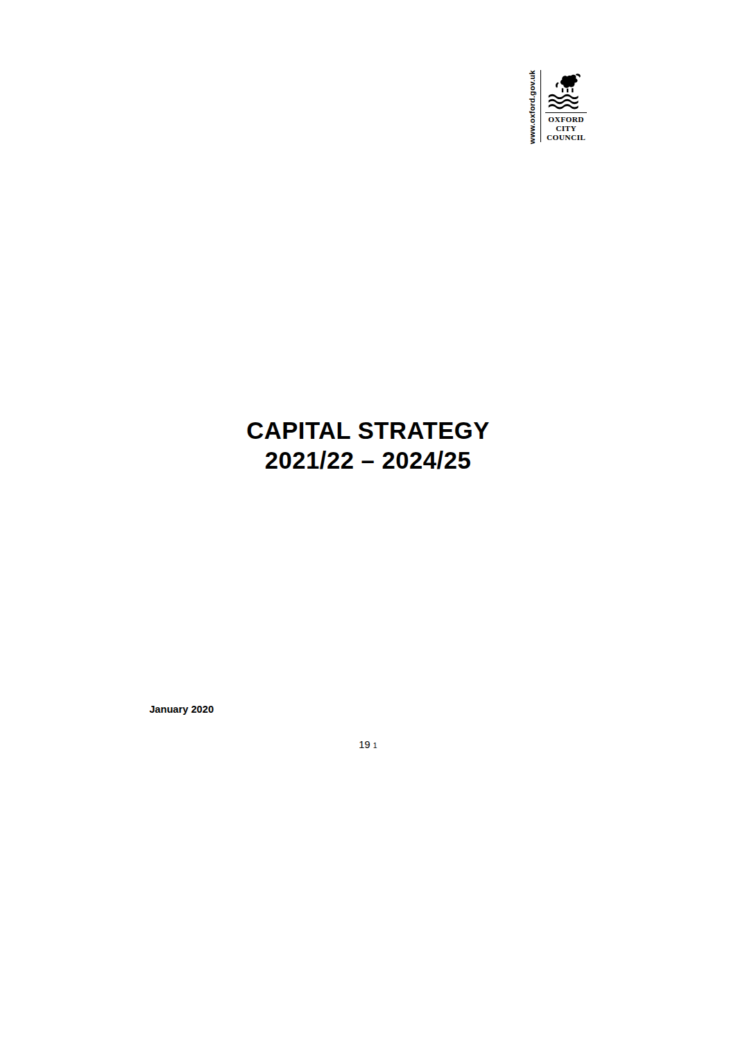www.oxford.gov.uk
OXFORD CITY COUNCIL
CAPITAL STRATEGY
2021/22 – 2024/25
January 2020
19 1